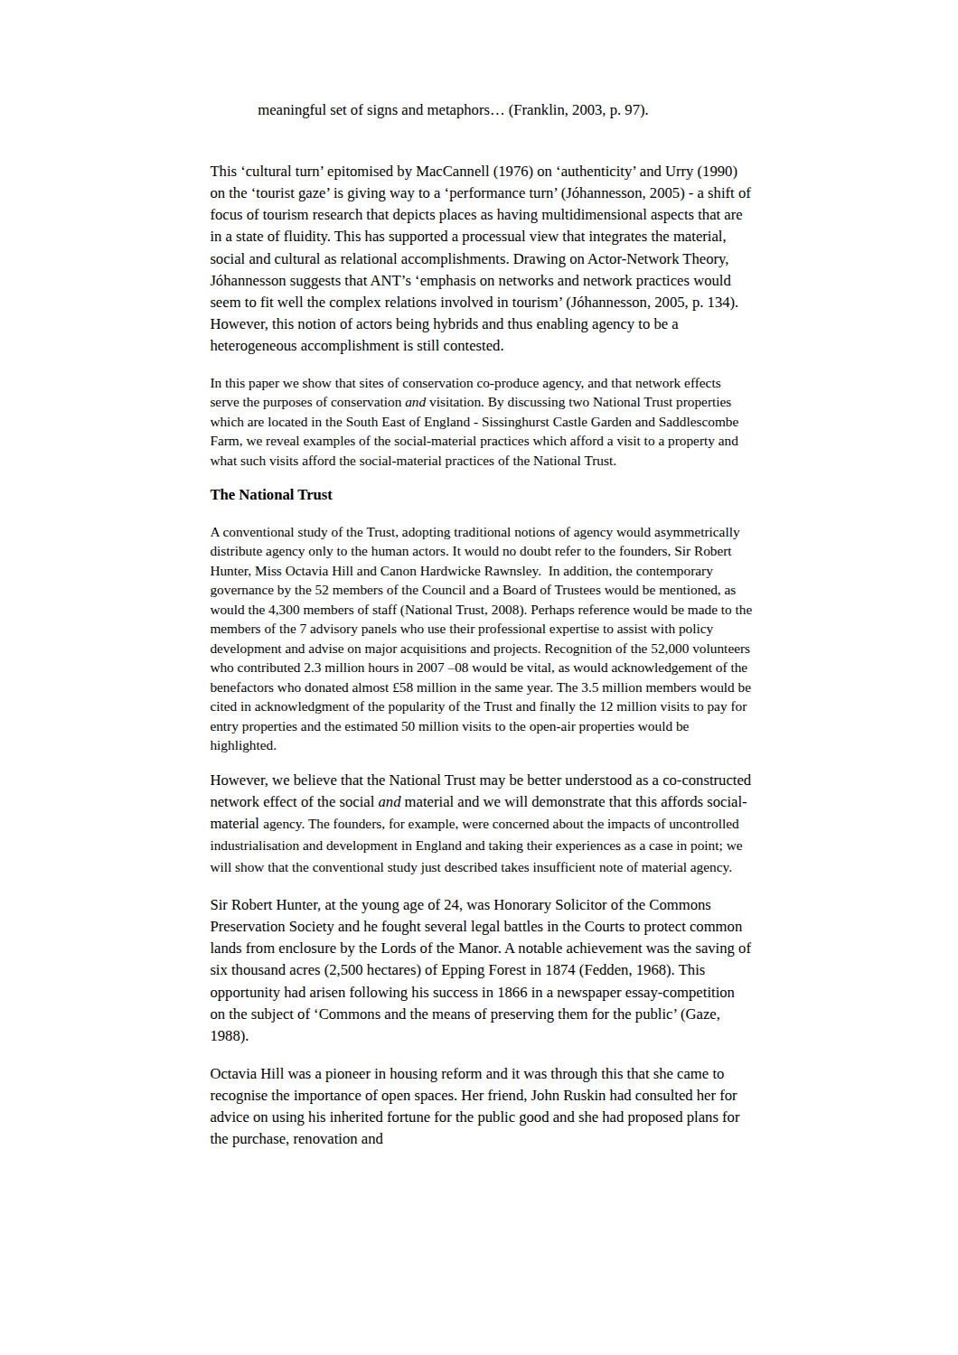meaningful set of signs and metaphors… (Franklin, 2003, p. 97).
This ‘cultural turn’ epitomised by MacCannell (1976) on ‘authenticity’ and Urry (1990) on the ‘tourist gaze’ is giving way to a ‘performance turn’ (Jóhannesson, 2005) - a shift of focus of tourism research that depicts places as having multidimensional aspects that are in a state of fluidity. This has supported a processual view that integrates the material, social and cultural as relational accomplishments. Drawing on Actor-Network Theory, Jóhannesson suggests that ANT’s ‘emphasis on networks and network practices would seem to fit well the complex relations involved in tourism’ (Jóhannesson, 2005, p. 134). However, this notion of actors being hybrids and thus enabling agency to be a heterogeneous accomplishment is still contested.
In this paper we show that sites of conservation co-produce agency, and that network effects serve the purposes of conservation and visitation. By discussing two National Trust properties which are located in the South East of England - Sissinghurst Castle Garden and Saddlescombe Farm, we reveal examples of the social-material practices which afford a visit to a property and what such visits afford the social-material practices of the National Trust.
The National Trust
A conventional study of the Trust, adopting traditional notions of agency would asymmetrically distribute agency only to the human actors. It would no doubt refer to the founders, Sir Robert Hunter, Miss Octavia Hill and Canon Hardwicke Rawnsley. In addition, the contemporary governance by the 52 members of the Council and a Board of Trustees would be mentioned, as would the 4,300 members of staff (National Trust, 2008). Perhaps reference would be made to the members of the 7 advisory panels who use their professional expertise to assist with policy development and advise on major acquisitions and projects. Recognition of the 52,000 volunteers who contributed 2.3 million hours in 2007 –08 would be vital, as would acknowledgement of the benefactors who donated almost £58 million in the same year. The 3.5 million members would be cited in acknowledgment of the popularity of the Trust and finally the 12 million visits to pay for entry properties and the estimated 50 million visits to the open-air properties would be highlighted.
However, we believe that the National Trust may be better understood as a co-constructed network effect of the social and material and we will demonstrate that this affords social-material agency. The founders, for example, were concerned about the impacts of uncontrolled industrialisation and development in England and taking their experiences as a case in point; we will show that the conventional study just described takes insufficient note of material agency.
Sir Robert Hunter, at the young age of 24, was Honorary Solicitor of the Commons Preservation Society and he fought several legal battles in the Courts to protect common lands from enclosure by the Lords of the Manor. A notable achievement was the saving of six thousand acres (2,500 hectares) of Epping Forest in 1874 (Fedden, 1968). This opportunity had arisen following his success in 1866 in a newspaper essay-competition on the subject of ‘Commons and the means of preserving them for the public’ (Gaze, 1988).
Octavia Hill was a pioneer in housing reform and it was through this that she came to recognise the importance of open spaces. Her friend, John Ruskin had consulted her for advice on using his inherited fortune for the public good and she had proposed plans for the purchase, renovation and